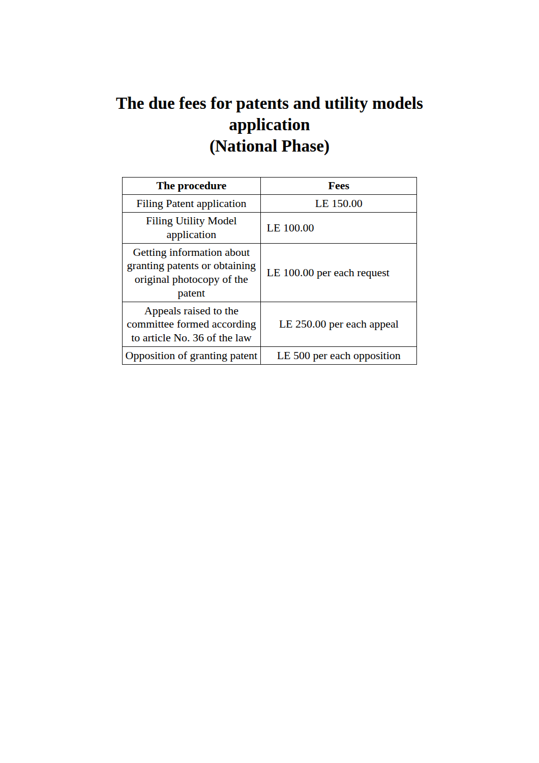The due fees for patents and utility models
application
(National Phase)
| The procedure | Fees |
| --- | --- |
| Filing Patent application | LE 150.00 |
| Filing Utility Model application | LE 100.00 |
| Getting information about granting patents or obtaining original photocopy of the patent | LE 100.00 per each request |
| Appeals raised to the committee formed according to article No. 36 of the law | LE 250.00 per each appeal |
| Opposition of granting patent | LE 500 per each opposition |